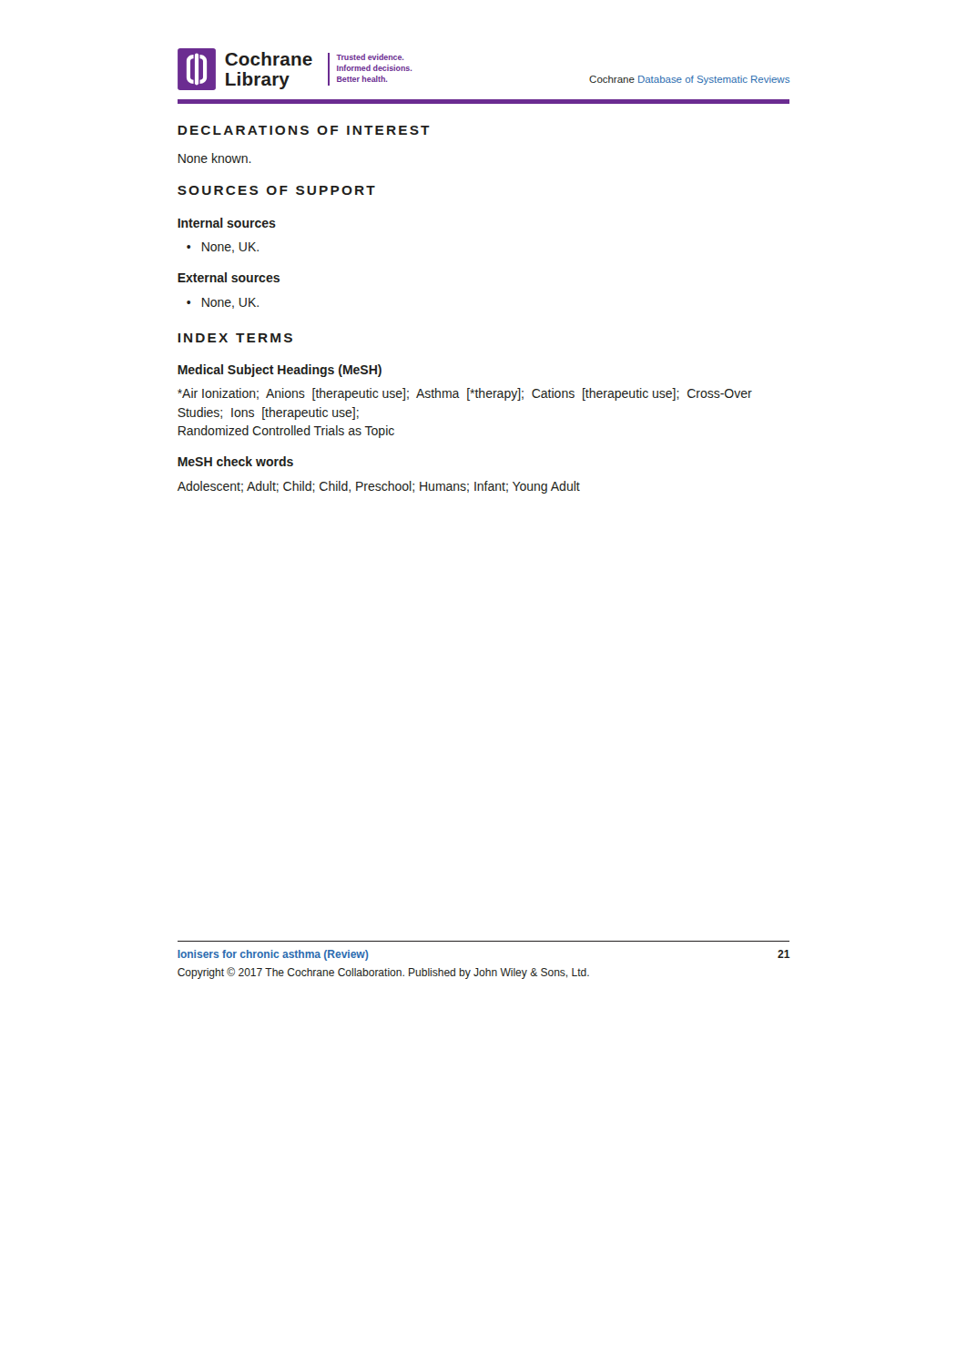Cochrane Library
Trusted evidence.
Informed decisions.
Better health.
Cochrane Database of Systematic Reviews
Declarations of interest
None known.
Sources of support
Internal sources
None, UK.
External sources
None, UK.
Index terms
Medical Subject Headings (MeSH)
*Air Ionization; Anions [therapeutic use]; Asthma [*therapy]; Cations [therapeutic use]; Cross-Over Studies; Ions [therapeutic use];
Randomized Controlled Trials as Topic
MeSH check words
Adolescent; Adult; Child; Child, Preschool; Humans; Infant; Young Adult
Ionisers for chronic asthma (Review) 21
Copyright © 2017 The Cochrane Collaboration. Published by John Wiley & Sons, Ltd.